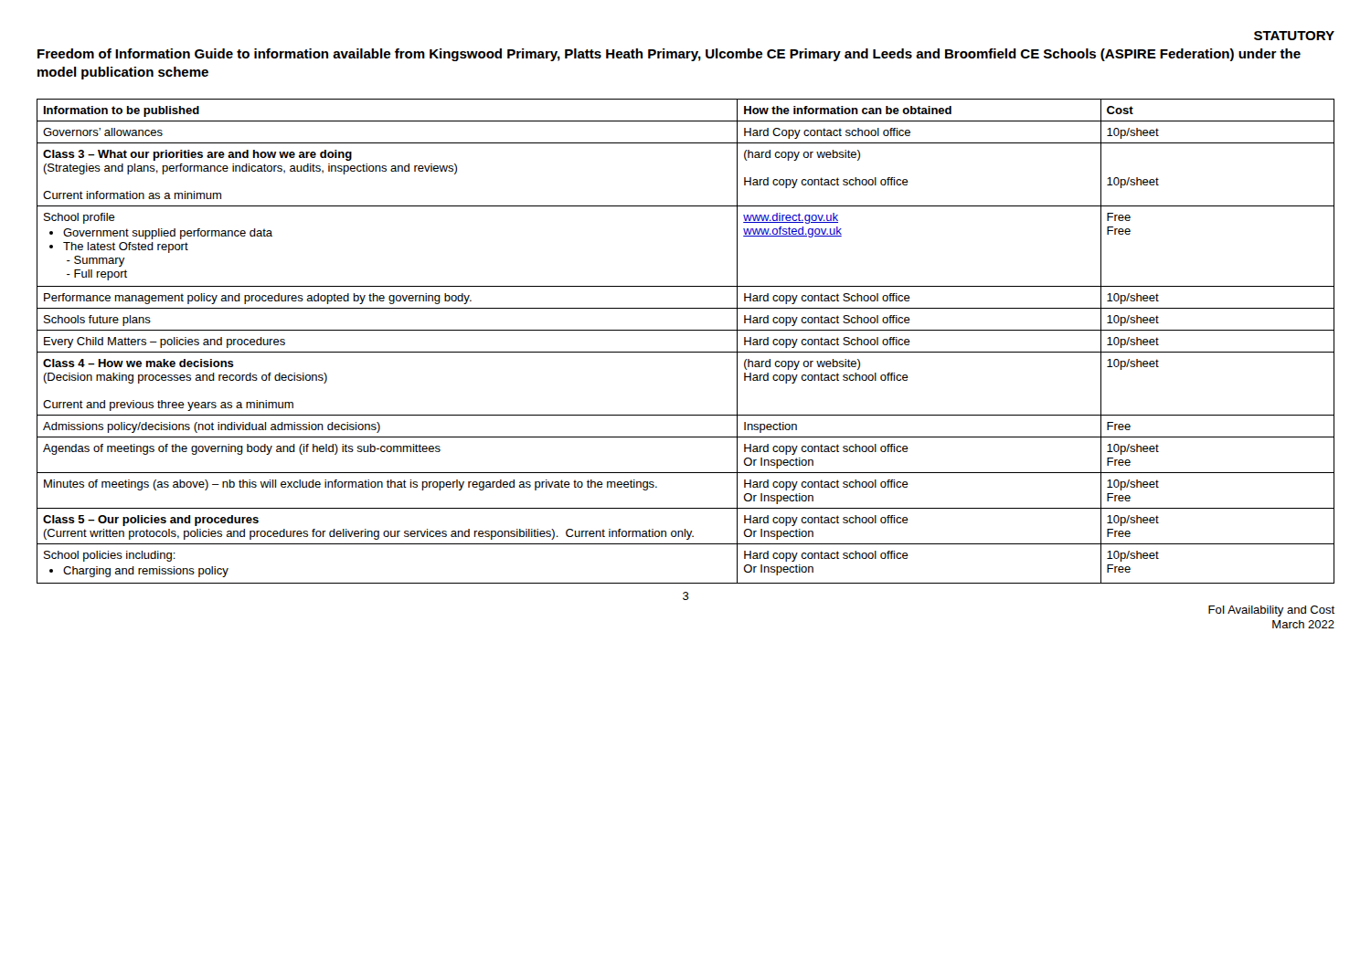STATUTORY
Freedom of Information Guide to information available from Kingswood Primary, Platts Heath Primary, Ulcombe CE Primary and Leeds and Broomfield CE Schools (ASPIRE Federation) under the model publication scheme
| Information to be published | How the information can be obtained | Cost |
| --- | --- | --- |
| Governors’ allowances | Hard Copy contact school office | 10p/sheet |
| Class 3 – What our priorities are and how we are doing (Strategies and plans, performance indicators, audits, inspections and reviews) Current information as a minimum | (hard copy or website) Hard copy contact school office | 10p/sheet |
| School profile Government supplied performance data The latest Ofsted report - Summary - Full report | www.direct.gov.uk www.ofsted.gov.uk | Free Free |
| Performance management policy and procedures adopted by the governing body. | Hard copy contact School office | 10p/sheet |
| Schools future plans | Hard copy contact School office | 10p/sheet |
| Every Child Matters – policies and procedures | Hard copy contact School office | 10p/sheet |
| Class 4 – How we make decisions (Decision making processes and records of decisions) Current and previous three years as a minimum | (hard copy or website) Hard copy contact school office | 10p/sheet |
| Admissions policy/decisions (not individual admission decisions) | Inspection | Free |
| Agendas of meetings of the governing body and (if held) its sub-committees | Hard copy contact school office Or Inspection | 10p/sheet Free |
| Minutes of meetings (as above) – nb this will exclude information that is properly regarded as private to the meetings. | Hard copy contact school office Or Inspection | 10p/sheet Free |
| Class 5 – Our policies and procedures (Current written protocols, policies and procedures for delivering our services and responsibilities). Current information only. | Hard copy contact school office Or Inspection | 10p/sheet Free |
| School policies including: Charging and remissions policy | Hard copy contact school office Or Inspection | 10p/sheet Free |
3
FoI Availability and Cost
March 2022